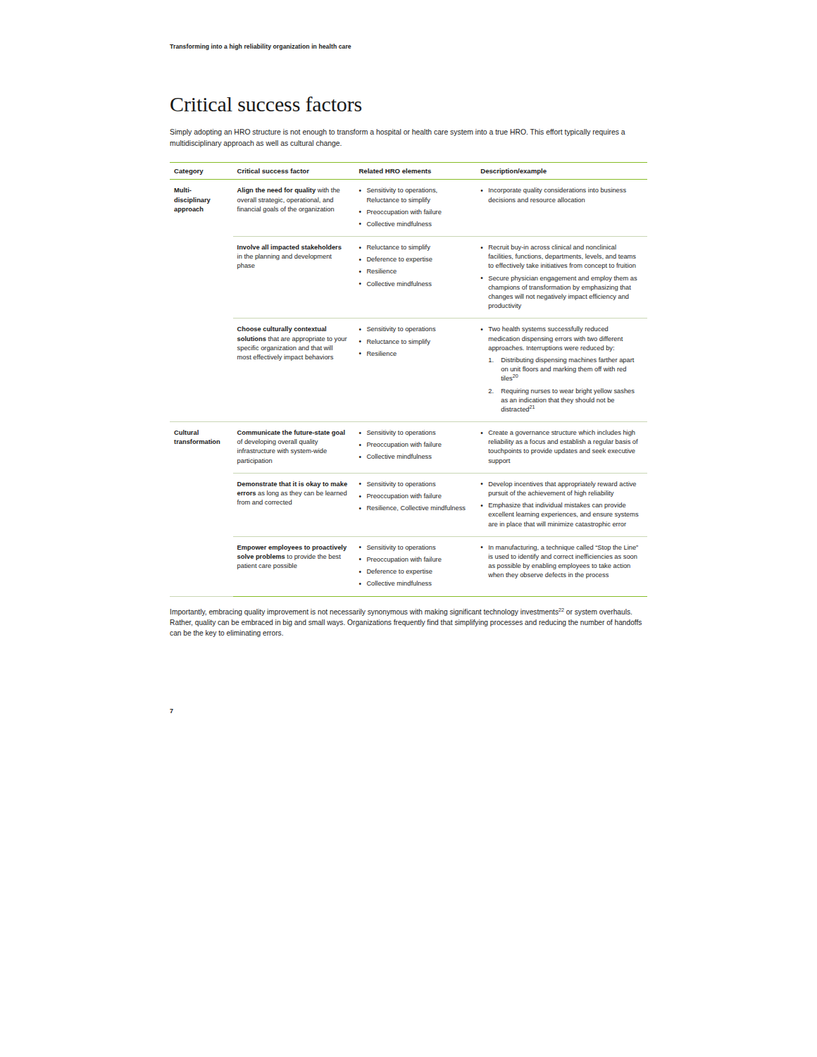Transforming into a high reliability organization in health care
Critical success factors
Simply adopting an HRO structure is not enough to transform a hospital or health care system into a true HRO. This effort typically requires a multidisciplinary approach as well as cultural change.
| Category | Critical success factor | Related HRO elements | Description/example |
| --- | --- | --- | --- |
| Multi- disciplinary approach | Align the need for quality with the overall strategic, operational, and financial goals of the organization | Sensitivity to operations, Reluctance to simplify Preoccupation with failure Collective mindfulness | Incorporate quality considerations into business decisions and resource allocation |
| Involve all impacted stakeholders in the planning and development phase | Reluctance to simplify Deference to expertise Resilience Collective mindfulness | Recruit buy-in across clinical and nonclinical facilities, functions, departments, levels, and teams to effectively take initiatives from concept to fruition Secure physician engagement and employ them as champions of transformation by emphasizing that changes will not negatively impact efficiency and productivity |
| Choose culturally contextual solutions that are appropriate to your specific organization and that will most effectively impact behaviors | Sensitivity to operations Reluctance to simplify Resilience | Two health systems successfully reduced medication dispensing errors with two different approaches. Interruptions were reduced by: Distributing dispensing machines farther apart on unit floors and marking them off with red tiles 20 Requiring nurses to wear bright yellow sashes as an indication that they should not be distracted 21 |
| Cultural transformation | Communicate the future-state goal of developing overall quality infrastructure with system-wide participation | Sensitivity to operations Preoccupation with failure Collective mindfulness | Create a governance structure which includes high reliability as a focus and establish a regular basis of touchpoints to provide updates and seek executive support |
| Demonstrate that it is okay to make errors as long as they can be learned from and corrected | Sensitivity to operations Preoccupation with failure Resilience, Collective mindfulness | Develop incentives that appropriately reward active pursuit of the achievement of high reliability Emphasize that individual mistakes can provide excellent learning experiences, and ensure systems are in place that will minimize catastrophic error |
| Empower employees to proactively solve problems to provide the best patient care possible | Sensitivity to operations Preoccupation with failure Deference to expertise Collective mindfulness | In manufacturing, a technique called “Stop the Line” is used to identify and correct inefficiencies as soon as possible by enabling employees to take action when they observe defects in the process |
Importantly, embracing quality improvement is not necessarily synonymous with making significant technology investments22 or system overhauls. Rather, quality can be embraced in big and small ways. Organizations frequently find that simplifying processes and reducing the number of handoffs can be the key to eliminating errors.
7